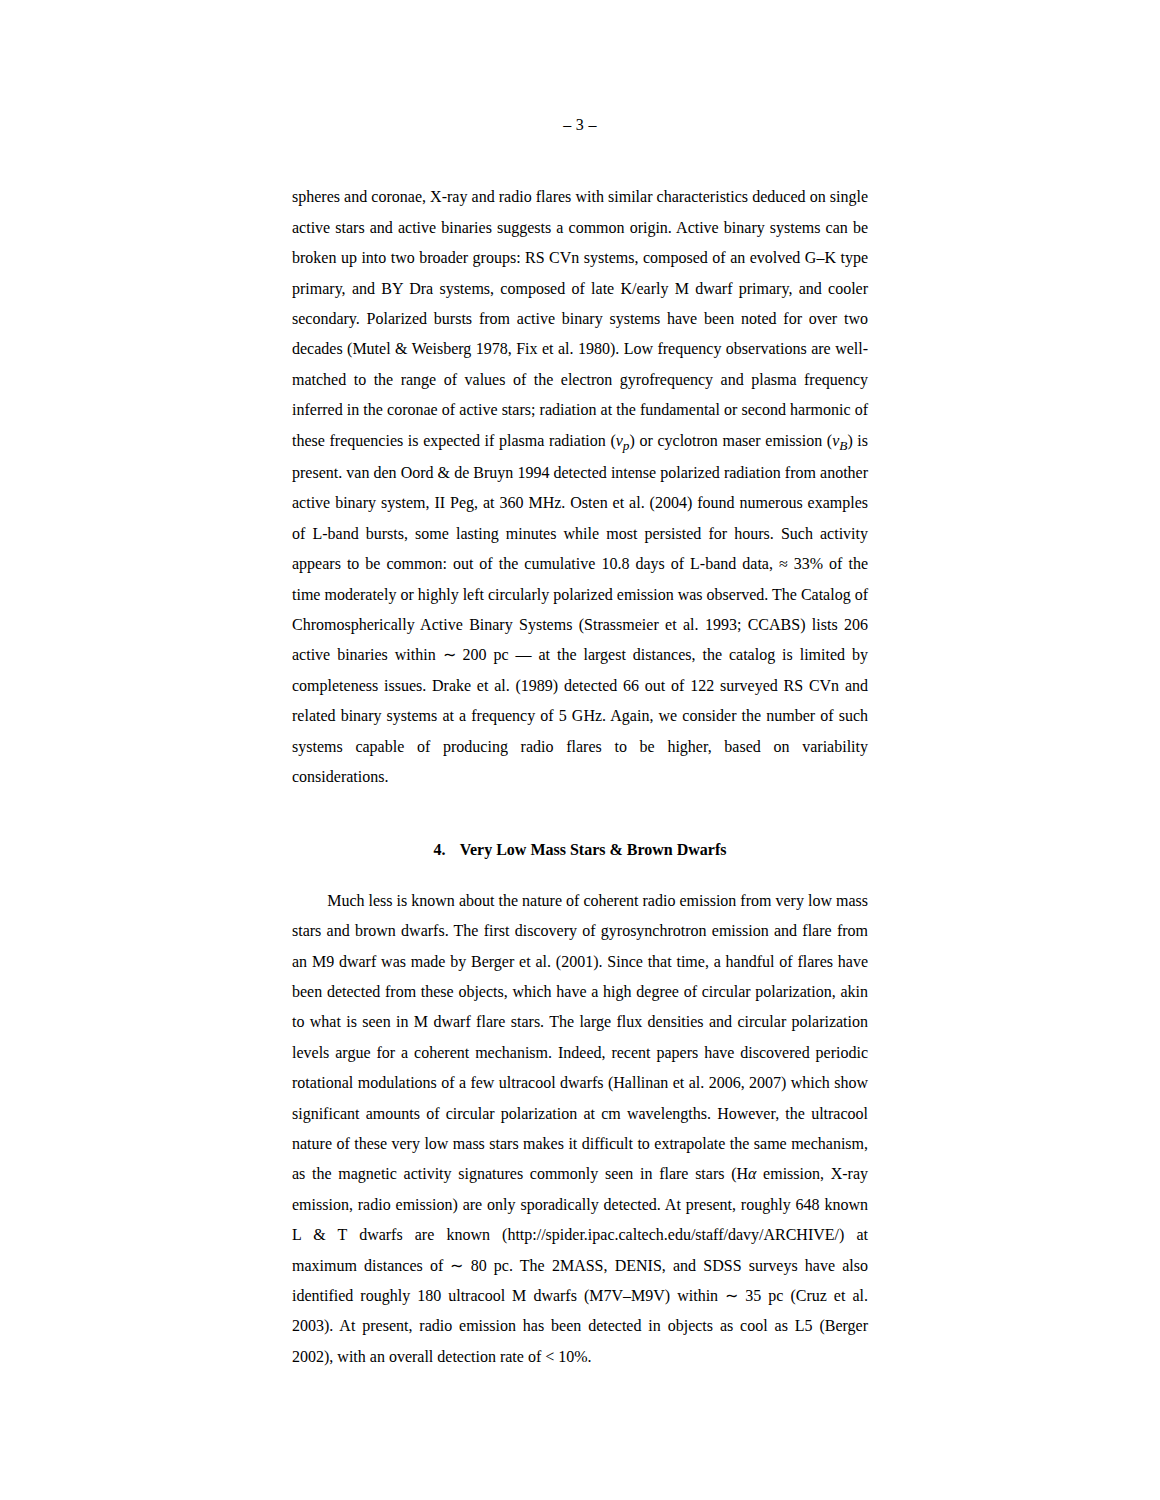– 3 –
spheres and coronae, X-ray and radio flares with similar characteristics deduced on single active stars and active binaries suggests a common origin. Active binary systems can be broken up into two broader groups: RS CVn systems, composed of an evolved G–K type primary, and BY Dra systems, composed of late K/early M dwarf primary, and cooler secondary. Polarized bursts from active binary systems have been noted for over two decades (Mutel & Weisberg 1978, Fix et al. 1980). Low frequency observations are well-matched to the range of values of the electron gyrofrequency and plasma frequency inferred in the coronae of active stars; radiation at the fundamental or second harmonic of these frequencies is expected if plasma radiation (νp) or cyclotron maser emission (νB) is present. van den Oord & de Bruyn 1994 detected intense polarized radiation from another active binary system, II Peg, at 360 MHz. Osten et al. (2004) found numerous examples of L-band bursts, some lasting minutes while most persisted for hours. Such activity appears to be common: out of the cumulative 10.8 days of L-band data, ≈ 33% of the time moderately or highly left circularly polarized emission was observed. The Catalog of Chromospherically Active Binary Systems (Strassmeier et al. 1993; CCABS) lists 206 active binaries within ∼ 200 pc — at the largest distances, the catalog is limited by completeness issues. Drake et al. (1989) detected 66 out of 122 surveyed RS CVn and related binary systems at a frequency of 5 GHz. Again, we consider the number of such systems capable of producing radio flares to be higher, based on variability considerations.
4. Very Low Mass Stars & Brown Dwarfs
Much less is known about the nature of coherent radio emission from very low mass stars and brown dwarfs. The first discovery of gyrosynchrotron emission and flare from an M9 dwarf was made by Berger et al. (2001). Since that time, a handful of flares have been detected from these objects, which have a high degree of circular polarization, akin to what is seen in M dwarf flare stars. The large flux densities and circular polarization levels argue for a coherent mechanism. Indeed, recent papers have discovered periodic rotational modulations of a few ultracool dwarfs (Hallinan et al. 2006, 2007) which show significant amounts of circular polarization at cm wavelengths. However, the ultracool nature of these very low mass stars makes it difficult to extrapolate the same mechanism, as the magnetic activity signatures commonly seen in flare stars (Hα emission, X-ray emission, radio emission) are only sporadically detected. At present, roughly 648 known L & T dwarfs are known (http://spider.ipac.caltech.edu/staff/davy/ARCHIVE/) at maximum distances of ∼ 80 pc. The 2MASS, DENIS, and SDSS surveys have also identified roughly 180 ultracool M dwarfs (M7V–M9V) within ∼ 35 pc (Cruz et al. 2003). At present, radio emission has been detected in objects as cool as L5 (Berger 2002), with an overall detection rate of < 10%.